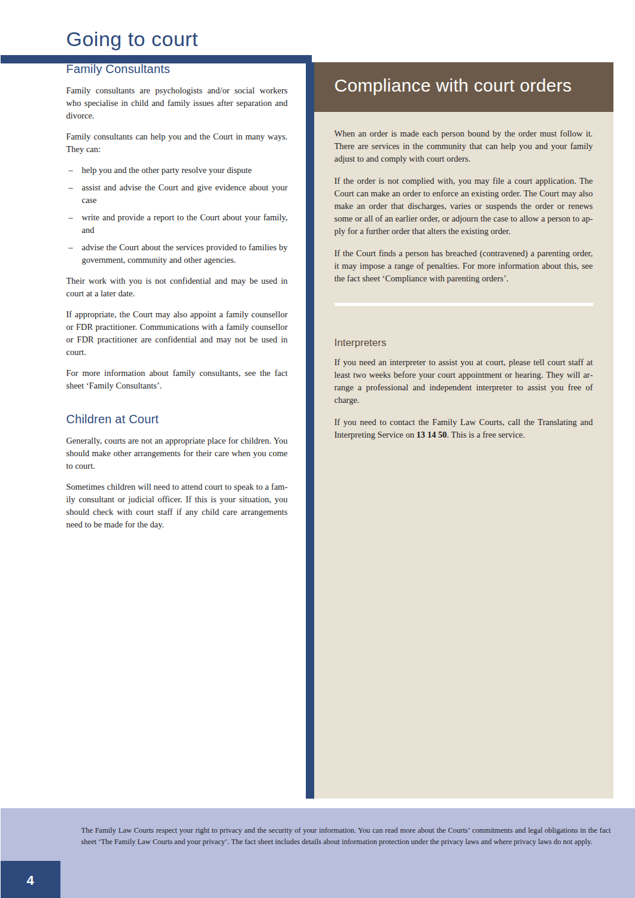Going to court
Family Consultants
Family consultants are psychologists and/or social workers who specialise in child and family issues after separation and divorce.
Family consultants can help you and the Court in many ways. They can:
help you and the other party resolve your dispute
assist and advise the Court and give evidence about your case
write and provide a report to the Court about your family, and
advise the Court about the services provided to families by government, community and other agencies.
Their work with you is not confidential and may be used in court at a later date.
If appropriate, the Court may also appoint a family counsellor or FDR practitioner. Communications with a family counsellor or FDR practitioner are confidential and may not be used in court.
For more information about family consultants, see the fact sheet ‘Family Consultants’.
Children at Court
Generally, courts are not an appropriate place for children. You should make other arrangements for their care when you come to court.
Sometimes children will need to attend court to speak to a family consultant or judicial officer. If this is your situation, you should check with court staff if any child care arrangements need to be made for the day.
Compliance with court orders
When an order is made each person bound by the order must follow it. There are services in the community that can help you and your family adjust to and comply with court orders.
If the order is not complied with, you may file a court application. The Court can make an order to enforce an existing order. The Court may also make an order that discharges, varies or suspends the order or renews some or all of an earlier order, or adjourn the case to allow a person to apply for a further order that alters the existing order.
If the Court finds a person has breached (contravened) a parenting order, it may impose a range of penalties. For more information about this, see the fact sheet ‘Compliance with parenting orders’.
Interpreters
If you need an interpreter to assist you at court, please tell court staff at least two weeks before your court appointment or hearing. They will arrange a professional and independent interpreter to assist you free of charge.
If you need to contact the Family Law Courts, call the Translating and Interpreting Service on 13 14 50. This is a free service.
The Family Law Courts respect your right to privacy and the security of your information. You can read more about the Courts’ commitments and legal obligations in the fact sheet ‘The Family Law Courts and your privacy’. The fact sheet includes details about information protection under the privacy laws and where privacy laws do not apply.
4